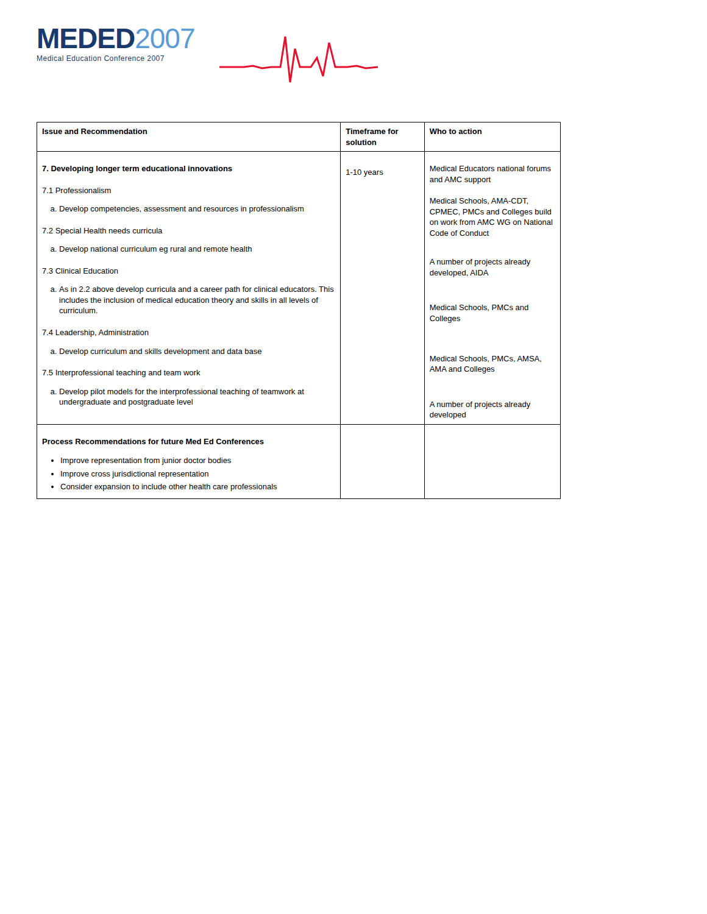MED ED 2007
Medical Education Conference 2007
| Issue and Recommendation | Timeframe for solution | Who to action |
| --- | --- | --- |
| 7. Developing longer term educational innovations 7.1 Professionalism Develop competencies, assessment and resources in professionalism 7.2 Special Health needs curricula Develop national curriculum eg rural and remote health 7.3 Clinical Education As in 2.2 above develop curricula and a career path for clinical educators. This includes the inclusion of medical education theory and skills in all levels of curriculum. 7.4 Leadership, Administration Develop curriculum and skills development and data base 7.5 Interprofessional teaching and team work Develop pilot models for the interprofessional teaching of teamwork at undergraduate and postgraduate level | 1-10 years | Medical Educators national forums and AMC support Medical Schools, AMA-CDT, CPMEC, PMCs and Colleges build on work from AMC WG on National Code of Conduct A number of projects already developed, AIDA Medical Schools, PMCs and Colleges Medical Schools, PMCs, AMSA, AMA and Colleges A number of projects already developed |
| Process Recommendations for future Med Ed Conferences Improve representation from junior doctor bodies Improve cross jurisdictional representation Consider expansion to include other health care professionals | | |